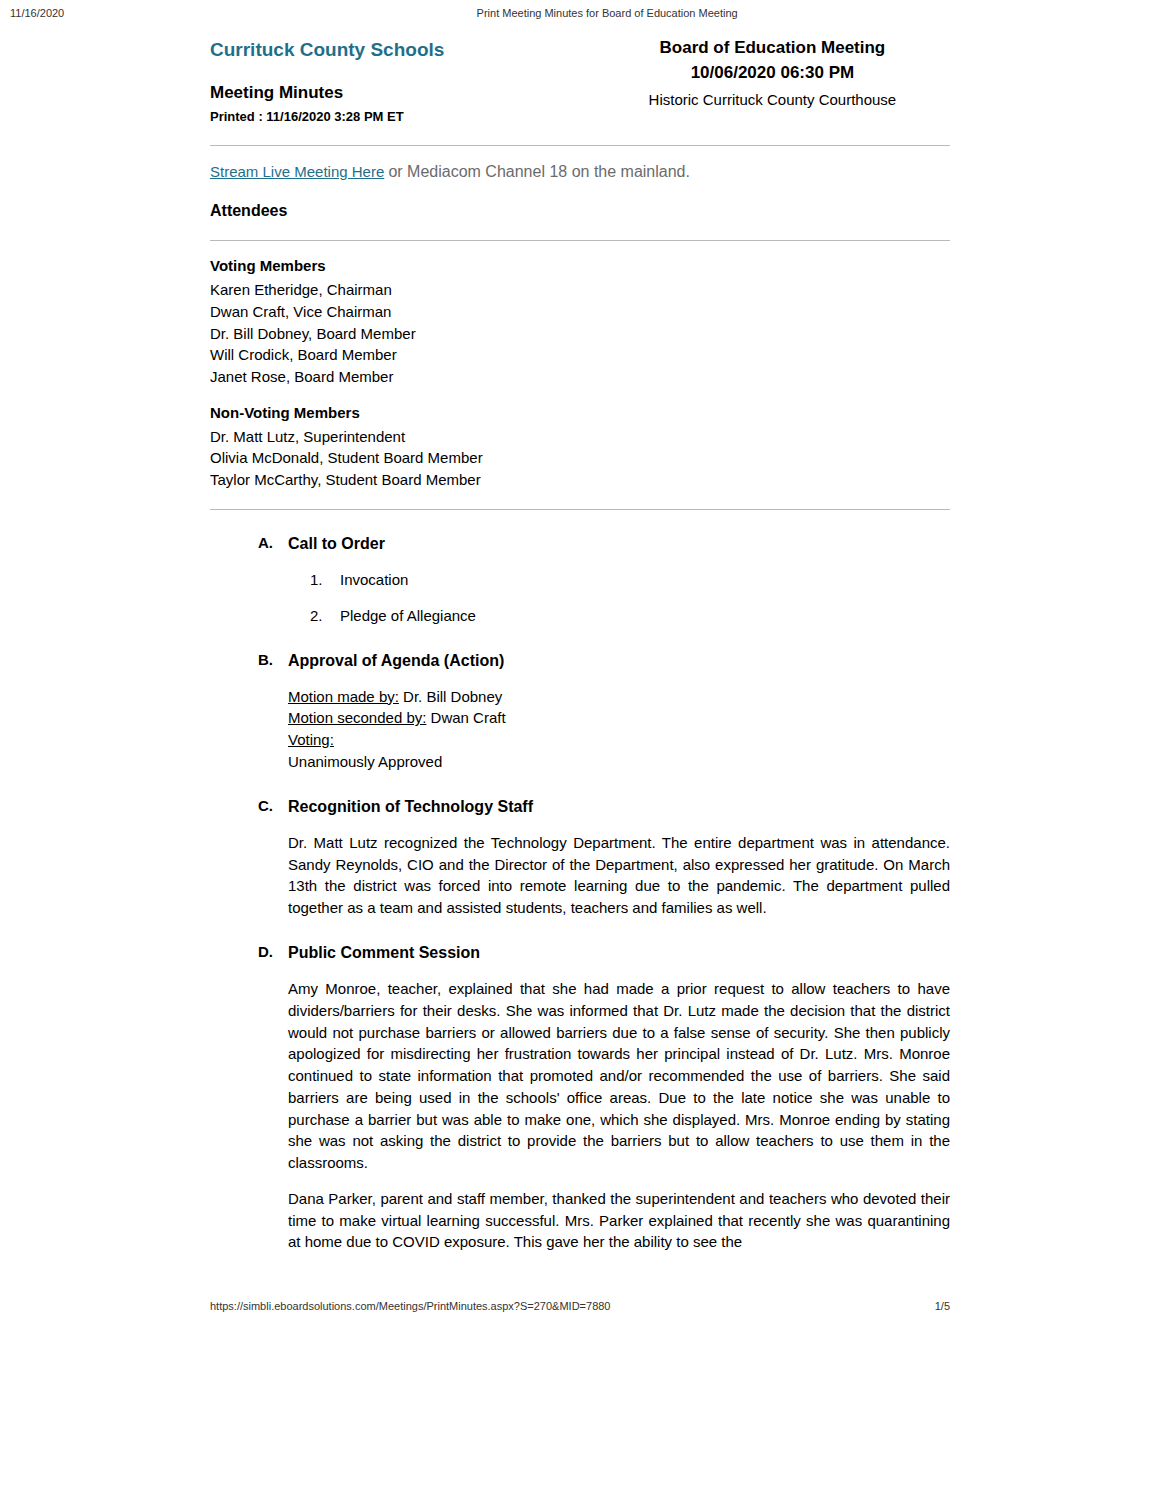11/16/2020
Print Meeting Minutes for Board of Education Meeting
Currituck County Schools
Meeting Minutes
Printed : 11/16/2020 3:28 PM ET
Board of Education Meeting
10/06/2020 06:30 PM
Historic Currituck County Courthouse
Stream Live Meeting Here or Mediacom Channel 18 on the mainland.
Attendees
Voting Members
Karen Etheridge, Chairman
Dwan Craft, Vice Chairman
Dr. Bill Dobney, Board Member
Will Crodick, Board Member
Janet Rose, Board Member
Non-Voting Members
Dr. Matt Lutz, Superintendent
Olivia McDonald, Student Board Member
Taylor McCarthy, Student Board Member
A. Call to Order
1. Invocation
2. Pledge of Allegiance
B. Approval of Agenda (Action)
Motion made by: Dr. Bill Dobney
Motion seconded by: Dwan Craft
Voting:
Unanimously Approved
C. Recognition of Technology Staff
Dr. Matt Lutz recognized the Technology Department. The entire department was in attendance. Sandy Reynolds, CIO and the Director of the Department, also expressed her gratitude. On March 13th the district was forced into remote learning due to the pandemic. The department pulled together as a team and assisted students, teachers and families as well.
D. Public Comment Session
Amy Monroe, teacher, explained that she had made a prior request to allow teachers to have dividers/barriers for their desks. She was informed that Dr. Lutz made the decision that the district would not purchase barriers or allowed barriers due to a false sense of security. She then publicly apologized for misdirecting her frustration towards her principal instead of Dr. Lutz. Mrs. Monroe continued to state information that promoted and/or recommended the use of barriers. She said barriers are being used in the schools' office areas. Due to the late notice she was unable to purchase a barrier but was able to make one, which she displayed. Mrs. Monroe ending by stating she was not asking the district to provide the barriers but to allow teachers to use them in the classrooms.
Dana Parker, parent and staff member, thanked the superintendent and teachers who devoted their time to make virtual learning successful. Mrs. Parker explained that recently she was quarantining at home due to COVID exposure. This gave her the ability to see the
https://simbli.eboardsolutions.com/Meetings/PrintMinutes.aspx?S=270&MID=7880
1/5